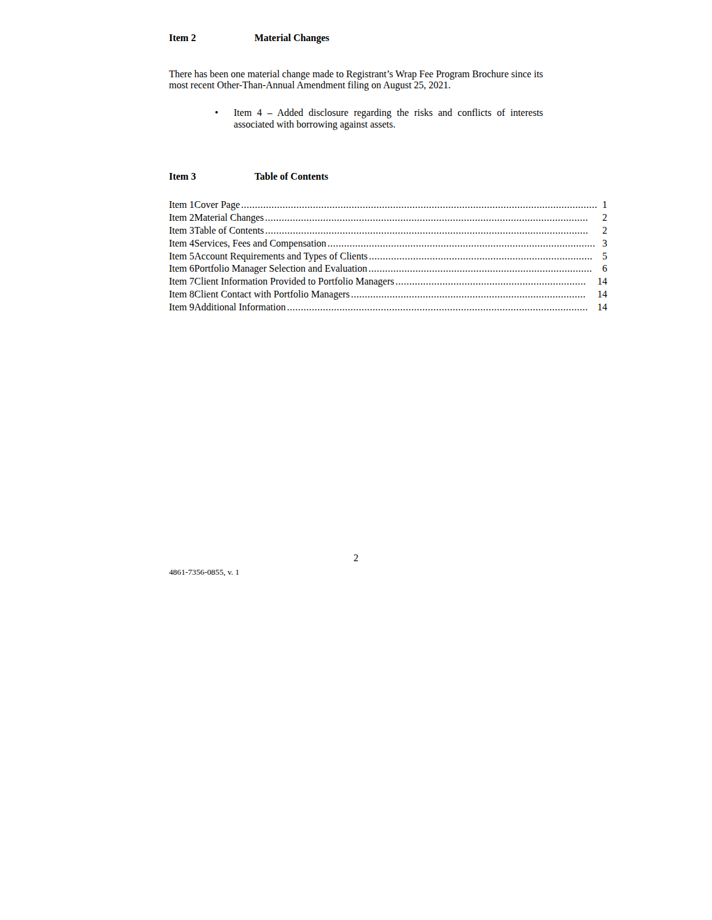Item 2
Material Changes
There has been one material change made to Registrant’s Wrap Fee Program Brochure since its most recent Other-Than-Annual Amendment filing on August 25, 2021.
Item 4 – Added disclosure regarding the risks and conflicts of interests associated with borrowing against assets.
Item 3
Table of Contents
| Item 1 | Cover Page ................................................................................................................................. | 1 |
| Item 2 | Material Changes ..................................................................................................................... | 2 |
| Item 3 | Table of Contents ..................................................................................................................... | 2 |
| Item 4 | Services, Fees and Compensation ................................................................................................. | 3 |
| Item 5 | Account Requirements and Types of Clients ................................................................................. | 5 |
| Item 6 | Portfolio Manager Selection and Evaluation ................................................................................. | 6 |
| Item 7 | Client Information Provided to Portfolio Managers ..................................................................... | 14 |
| Item 8 | Client Contact with Portfolio Managers ..................................................................................... | 14 |
| Item 9 | Additional Information ............................................................................................................. | 14 |
2
4861-7356-0855, v. 1